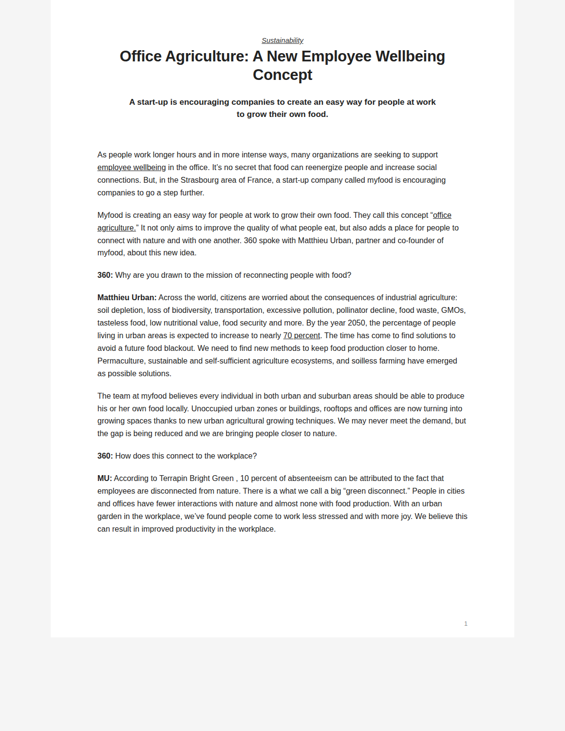Sustainability
Office Agriculture: A New Employee Wellbeing Concept
A start-up is encouraging companies to create an easy way for people at work to grow their own food.
As people work longer hours and in more intense ways, many organizations are seeking to support employee wellbeing in the office. It’s no secret that food can reenergize people and increase social connections. But, in the Strasbourg area of France, a start-up company called myfood is encouraging companies to go a step further.
Myfood is creating an easy way for people at work to grow their own food. They call this concept “office agriculture.” It not only aims to improve the quality of what people eat, but also adds a place for people to connect with nature and with one another. 360 spoke with Matthieu Urban, partner and co-founder of myfood, about this new idea.
360: Why are you drawn to the mission of reconnecting people with food?
Matthieu Urban: Across the world, citizens are worried about the consequences of industrial agriculture: soil depletion, loss of biodiversity, transportation, excessive pollution, pollinator decline, food waste, GMOs, tasteless food, low nutritional value, food security and more. By the year 2050, the percentage of people living in urban areas is expected to increase to nearly 70 percent. The time has come to find solutions to avoid a future food blackout. We need to find new methods to keep food production closer to home. Permaculture, sustainable and self-sufficient agriculture ecosystems, and soilless farming have emerged as possible solutions.
The team at myfood believes every individual in both urban and suburban areas should be able to produce his or her own food locally. Unoccupied urban zones or buildings, rooftops and offices are now turning into growing spaces thanks to new urban agricultural growing techniques. We may never meet the demand, but the gap is being reduced and we are bringing people closer to nature.
360: How does this connect to the workplace?
MU: According to Terrapin Bright Green , 10 percent of absenteeism can be attributed to the fact that employees are disconnected from nature. There is a what we call a big “green disconnect.” People in cities and offices have fewer interactions with nature and almost none with food production. With an urban garden in the workplace, we’ve found people come to work less stressed and with more joy. We believe this can result in improved productivity in the workplace.
1